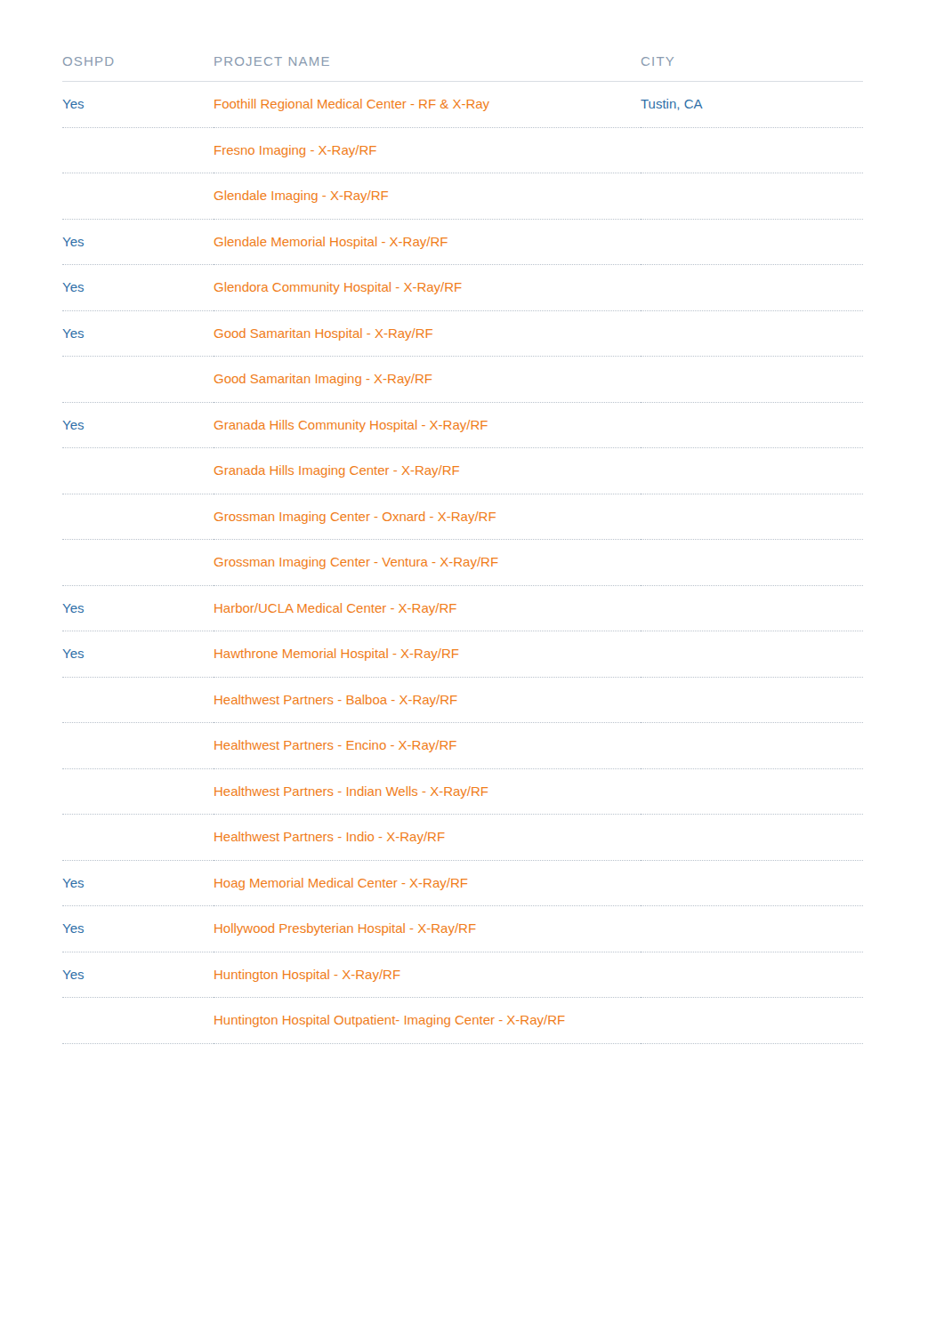| OSHPD | PROJECT NAME | CITY |
| --- | --- | --- |
| Yes | Foothill Regional Medical Center - RF & X-Ray | Tustin, CA |
| | Fresno Imaging - X-Ray/RF | |
| | Glendale Imaging - X-Ray/RF | |
| Yes | Glendale Memorial Hospital - X-Ray/RF | |
| Yes | Glendora Community Hospital - X-Ray/RF | |
| Yes | Good Samaritan Hospital - X-Ray/RF | |
| | Good Samaritan Imaging - X-Ray/RF | |
| Yes | Granada Hills Community Hospital - X-Ray/RF | |
| | Granada Hills Imaging Center - X-Ray/RF | |
| | Grossman Imaging Center - Oxnard - X-Ray/RF | |
| | Grossman Imaging Center - Ventura - X-Ray/RF | |
| Yes | Harbor/UCLA Medical Center - X-Ray/RF | |
| Yes | Hawthrone Memorial Hospital - X-Ray/RF | |
| | Healthwest Partners - Balboa - X-Ray/RF | |
| | Healthwest Partners - Encino - X-Ray/RF | |
| | Healthwest Partners - Indian Wells - X-Ray/RF | |
| | Healthwest Partners - Indio - X-Ray/RF | |
| Yes | Hoag Memorial Medical Center - X-Ray/RF | |
| Yes | Hollywood Presbyterian Hospital - X-Ray/RF | |
| Yes | Huntington Hospital - X-Ray/RF | |
| | Huntington Hospital Outpatient- Imaging Center - X-Ray/RF | |